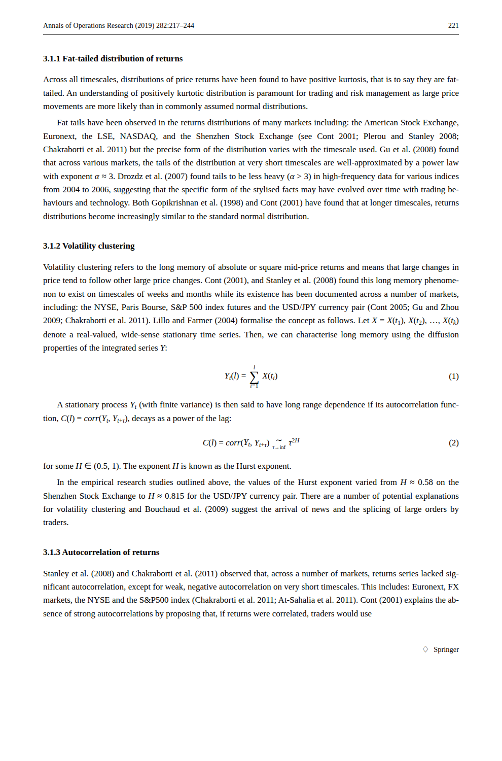Annals of Operations Research (2019) 282:217–244 221
3.1.1 Fat-tailed distribution of returns
Across all timescales, distributions of price returns have been found to have positive kurtosis, that is to say they are fat-tailed. An understanding of positively kurtotic distribution is paramount for trading and risk management as large price movements are more likely than in commonly assumed normal distributions.
Fat tails have been observed in the returns distributions of many markets including: the American Stock Exchange, Euronext, the LSE, NASDAQ, and the Shenzhen Stock Exchange (see Cont 2001; Plerou and Stanley 2008; Chakraborti et al. 2011) but the precise form of the distribution varies with the timescale used. Gu et al. (2008) found that across various markets, the tails of the distribution at very short timescales are well-approximated by a power law with exponent α ≈ 3. Drozdz et al. (2007) found tails to be less heavy (α > 3) in high-frequency data for various indices from 2004 to 2006, suggesting that the specific form of the stylised facts may have evolved over time with trading behaviours and technology. Both Gopikrishnan et al. (1998) and Cont (2001) have found that at longer timescales, returns distributions become increasingly similar to the standard normal distribution.
3.1.2 Volatility clustering
Volatility clustering refers to the long memory of absolute or square mid-price returns and means that large changes in price tend to follow other large price changes. Cont (2001), and Stanley et al. (2008) found this long memory phenomenon to exist on timescales of weeks and months while its existence has been documented across a number of markets, including: the NYSE, Paris Bourse, S&P 500 index futures and the USD/JPY currency pair (Cont 2005; Gu and Zhou 2009; Chakraborti et al. 2011). Lillo and Farmer (2004) formalise the concept as follows. Let X = X(t1), X(t2), …, X(tk) denote a real-valued, wide-sense stationary time series. Then, we can characterise long memory using the diffusion properties of the integrated series Y:
Yt(l) = l ∑ i=1 X(ti) (1)
A stationary process Yt (with finite variance) is then said to have long range dependence if its autocorrelation function, C(l) = corr(Yt, Yt+τ), decays as a power of the lag:
C(l) = corr(Yt, Yt+τ) ∼ τ→inf τ2H (2)
for some H ∈ (0.5, 1). The exponent H is known as the Hurst exponent.
In the empirical research studies outlined above, the values of the Hurst exponent varied from H ≈ 0.58 on the Shenzhen Stock Exchange to H ≈ 0.815 for the USD/JPY currency pair. There are a number of potential explanations for volatility clustering and Bouchaud et al. (2009) suggest the arrival of news and the splicing of large orders by traders.
3.1.3 Autocorrelation of returns
Stanley et al. (2008) and Chakraborti et al. (2011) observed that, across a number of markets, returns series lacked significant autocorrelation, except for weak, negative autocorrelation on very short timescales. This includes: Euronext, FX markets, the NYSE and the S&P500 index (Chakraborti et al. 2011; At-Sahalia et al. 2011). Cont (2001) explains the absence of strong autocorrelations by proposing that, if returns were correlated, traders would use
♢ Springer